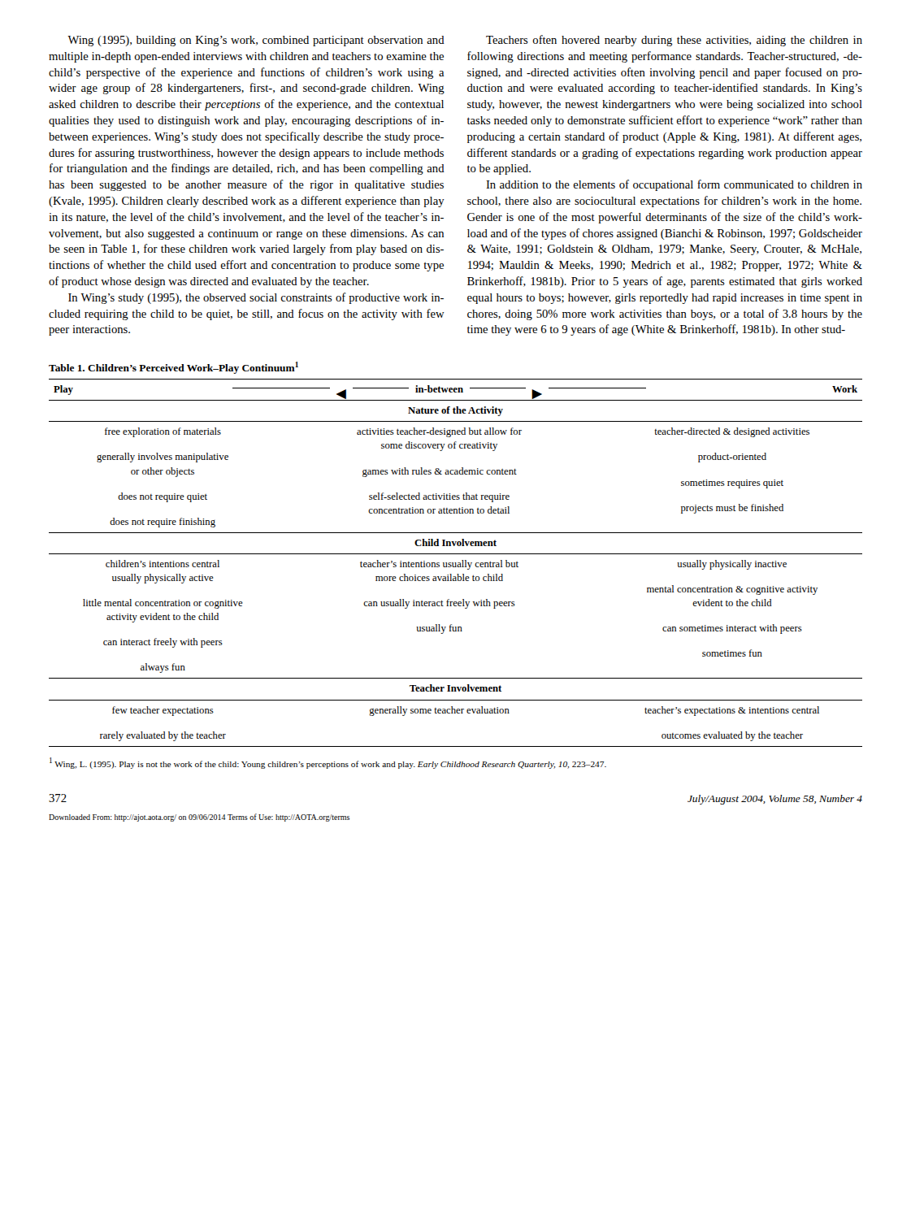Wing (1995), building on King’s work, combined participant observation and multiple in-depth open-ended interviews with children and teachers to examine the child’s perspective of the experience and functions of children’s work using a wider age group of 28 kindergarteners, first-, and second-grade children. Wing asked children to describe their perceptions of the experience, and the contextual qualities they used to distinguish work and play, encouraging descriptions of in-between experiences. Wing’s study does not specifically describe the study procedures for assuring trustworthiness, however the design appears to include methods for triangulation and the findings are detailed, rich, and has been compelling and has been suggested to be another measure of the rigor in qualitative studies (Kvale, 1995). Children clearly described work as a different experience than play in its nature, the level of the child’s involvement, and the level of the teacher’s involvement, but also suggested a continuum or range on these dimensions. As can be seen in Table 1, for these children work varied largely from play based on distinctions of whether the child used effort and concentration to produce some type of product whose design was directed and evaluated by the teacher.
In Wing’s study (1995), the observed social constraints of productive work included requiring the child to be quiet, be still, and focus on the activity with few peer interactions.
Teachers often hovered nearby during these activities, aiding the children in following directions and meeting performance standards. Teacher-structured, -designed, and -directed activities often involving pencil and paper focused on production and were evaluated according to teacher-identified standards. In King’s study, however, the newest kindergartners who were being socialized into school tasks needed only to demonstrate sufficient effort to experience “work” rather than producing a certain standard of product (Apple & King, 1981). At different ages, different standards or a grading of expectations regarding work production appear to be applied.
In addition to the elements of occupational form communicated to children in school, there also are sociocultural expectations for children’s work in the home. Gender is one of the most powerful determinants of the size of the child’s workload and of the types of chores assigned (Bianchi & Robinson, 1997; Goldscheider & Waite, 1991; Goldstein & Oldham, 1979; Manke, Seery, Crouter, & McHale, 1994; Mauldin & Meeks, 1990; Medrich et al., 1982; Propper, 1972; White & Brinkerhoff, 1981b). Prior to 5 years of age, parents estimated that girls worked equal hours to boys; however, girls reportedly had rapid increases in time spent in chores, doing 50% more work activities than boys, or a total of 3.8 hours by the time they were 6 to 9 years of age (White & Brinkerhoff, 1981b). In other stud-
Table 1. Children’s Perceived Work–Play Continuum1
| Play | ◀ in-between ▶ | Work |
| --- | --- | --- |
| Nature of the Activity |
| free exploration of materials generally involves manipulative or other objects does not require quiet does not require finishing | activities teacher-designed but allow for some discovery of creativity games with rules & academic content self-selected activities that require concentration or attention to detail | teacher-directed & designed activities product-oriented sometimes requires quiet projects must be finished |
| Child Involvement |
| children’s intentions central usually physically active little mental concentration or cognitive activity evident to the child can interact freely with peers always fun | teacher’s intentions usually central but more choices available to child can usually interact freely with peers usually fun | usually physically inactive mental concentration & cognitive activity evident to the child can sometimes interact with peers sometimes fun |
| Teacher Involvement |
| few teacher expectations rarely evaluated by the teacher | generally some teacher evaluation | teacher’s expectations & intentions central outcomes evaluated by the teacher |
1 Wing, L. (1995). Play is not the work of the child: Young children’s perceptions of work and play. Early Childhood Research Quarterly, 10, 223–247.
372
July/August 2004, Volume 58, Number 4
Downloaded From: http://ajot.aota.org/ on 09/06/2014 Terms of Use: http://AOTA.org/terms